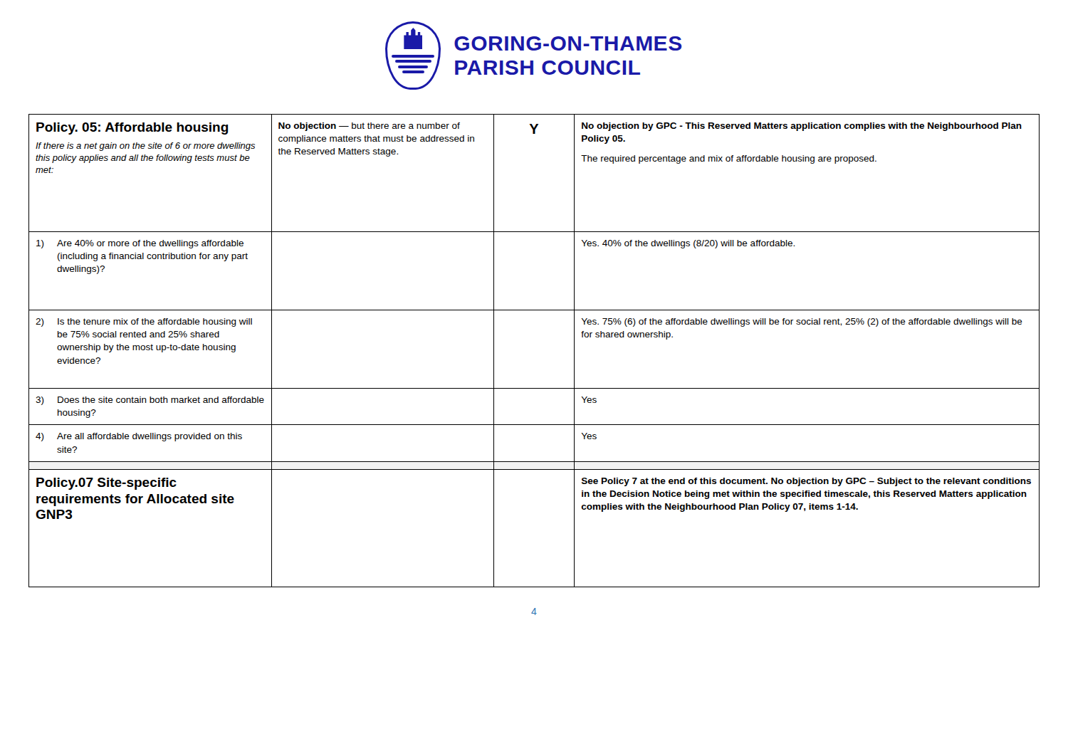GORING-ON-THAMES
PARISH COUNCIL
| Policy. 05: Affordable housing If there is a net gain on the site of 6 or more dwellings this policy applies and all the following tests must be met: | No objection — but there are a number of compliance matters that must be addressed in the Reserved Matters stage. | Y | No objection by GPC - This Reserved Matters application complies with the Neighbourhood Plan Policy 05. The required percentage and mix of affordable housing are proposed. |
| 1) Are 40% or more of the dwellings affordable (including a financial contribution for any part dwellings)? | | | Yes. 40% of the dwellings (8/20) will be affordable. |
| 2) Is the tenure mix of the affordable housing will be 75% social rented and 25% shared ownership by the most up-to-date housing evidence? | | | Yes. 75% (6) of the affordable dwellings will be for social rent, 25% (2) of the affordable dwellings will be for shared ownership. |
| 3) Does the site contain both market and affordable housing? | | | Yes |
| 4) Are all affordable dwellings provided on this site? | | | Yes |
| Policy.07 Site-specific requirements for Allocated site GNP3 | | | See Policy 7 at the end of this document. No objection by GPC – Subject to the relevant conditions in the Decision Notice being met within the specified timescale, this Reserved Matters application complies with the Neighbourhood Plan Policy 07, items 1-14. |
4